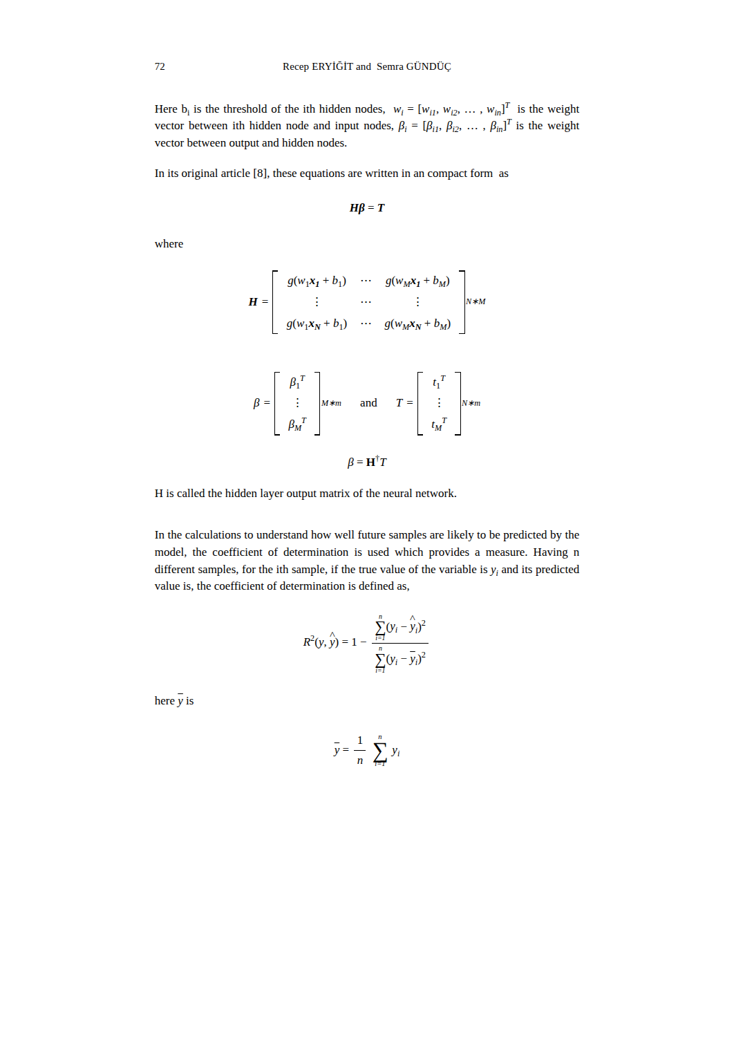72
Recep ERYİĞİT and Semra GÜNDÜÇ
Here bi is the threshold of the ith hidden nodes, wi = [wi1, wi2, … , win]T is the weight vector between ith hidden node and input nodes, βi = [βi1, βi2, … , βin]T is the weight vector between output and hidden nodes.
In its original article [8], these equations are written in an compact form as
Hβ = T
where
H =
| g ( w 1 x 1 + b 1 ) | ⋯ | g ( w M x 1 + b M ) |
| ⋮ | ⋯ | ⋮ |
| g ( w 1 x N + b 1 ) | ⋯ | g ( w M x N + b M ) |
N∗M
β =
| β 1 T |
| ⋮ |
| β M T |
M∗m and T =
| t 1 T |
| ⋮ |
| t M T |
N∗m
β = H†T
H is called the hidden layer output matrix of the neural network.
In the calculations to understand how well future samples are likely to be predicted by the model, the coefficient of determination is used which provides a measure. Having n different samples, for the ith sample, if the true value of the variable is yi and its predicted value is, the coefficient of determination is defined as,
R2(y, y) = 1 − n ∑ i=1 (yi − yi)2 n ∑ i=1 (yi − yi)2
here y is
y = 1 n n ∑ i=1 yi